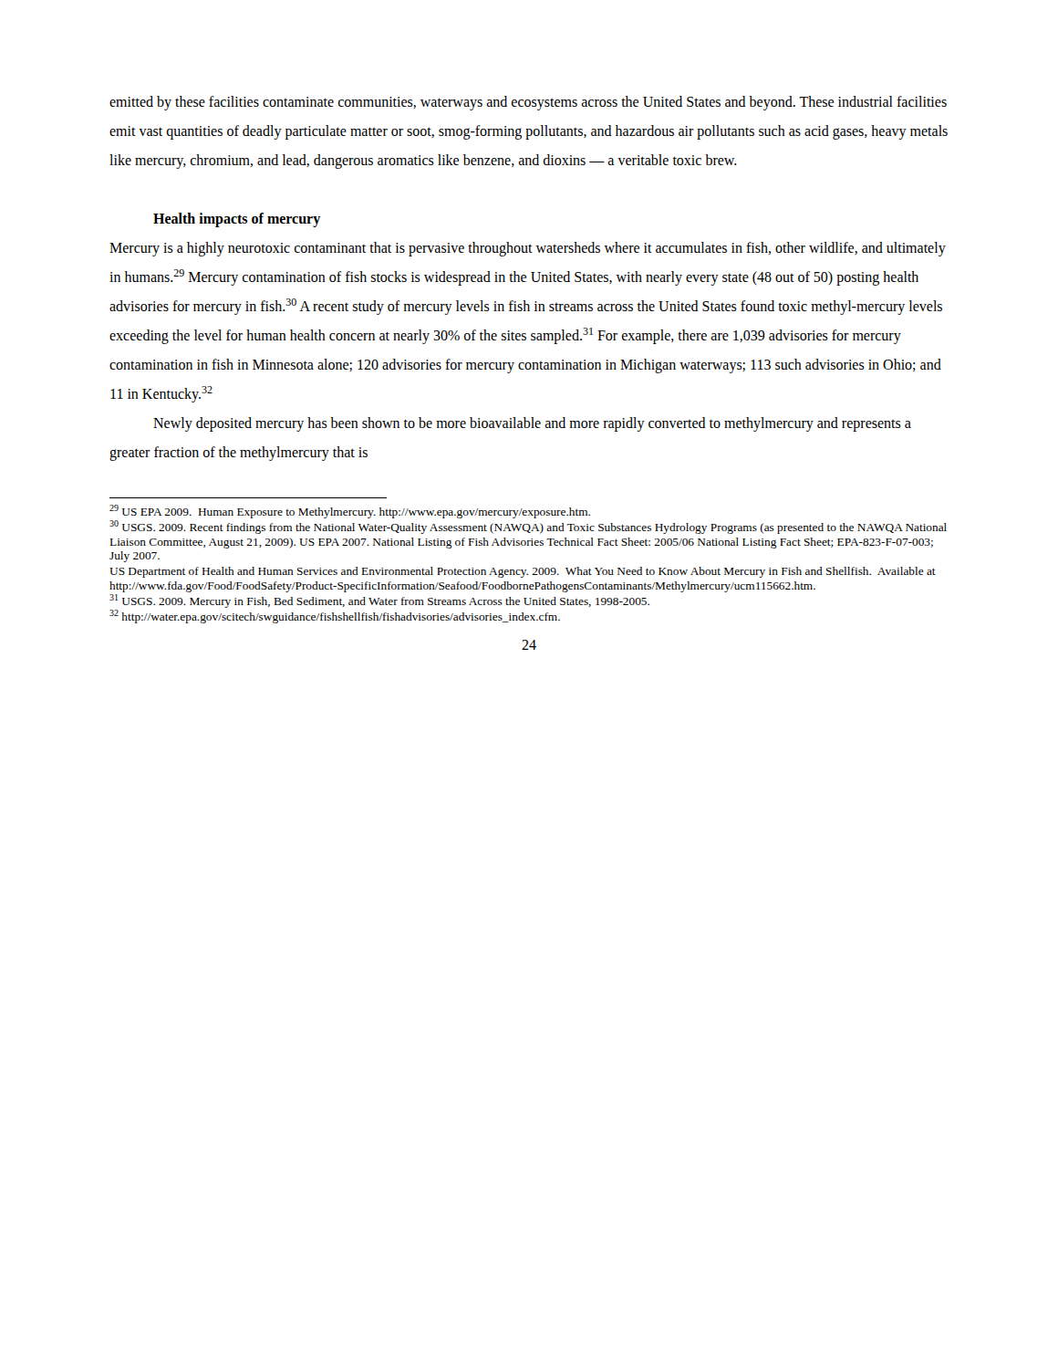emitted by these facilities contaminate communities, waterways and ecosystems across the United States and beyond. These industrial facilities emit vast quantities of deadly particulate matter or soot, smog-forming pollutants, and hazardous air pollutants such as acid gases, heavy metals like mercury, chromium, and lead, dangerous aromatics like benzene, and dioxins — a veritable toxic brew.
Health impacts of mercury
Mercury is a highly neurotoxic contaminant that is pervasive throughout watersheds where it accumulates in fish, other wildlife, and ultimately in humans.29 Mercury contamination of fish stocks is widespread in the United States, with nearly every state (48 out of 50) posting health advisories for mercury in fish.30 A recent study of mercury levels in fish in streams across the United States found toxic methyl-mercury levels exceeding the level for human health concern at nearly 30% of the sites sampled.31 For example, there are 1,039 advisories for mercury contamination in fish in Minnesota alone; 120 advisories for mercury contamination in Michigan waterways; 113 such advisories in Ohio; and 11 in Kentucky.32
Newly deposited mercury has been shown to be more bioavailable and more rapidly converted to methylmercury and represents a greater fraction of the methylmercury that is
29 US EPA 2009. Human Exposure to Methylmercury. http://www.epa.gov/mercury/exposure.htm.
30 USGS. 2009. Recent findings from the National Water-Quality Assessment (NAWQA) and Toxic Substances Hydrology Programs (as presented to the NAWQA National Liaison Committee, August 21, 2009). US EPA 2007. National Listing of Fish Advisories Technical Fact Sheet: 2005/06 National Listing Fact Sheet; EPA-823-F-07-003; July 2007.
US Department of Health and Human Services and Environmental Protection Agency. 2009. What You Need to Know About Mercury in Fish and Shellfish. Available at http://www.fda.gov/Food/FoodSafety/Product-SpecificInformation/Seafood/FoodbornePathogensContaminants/Methylmercury/ucm115662.htm.
31 USGS. 2009. Mercury in Fish, Bed Sediment, and Water from Streams Across the United States, 1998-2005.
32 http://water.epa.gov/scitech/swguidance/fishshellfish/fishadvisories/advisories_index.cfm.
24